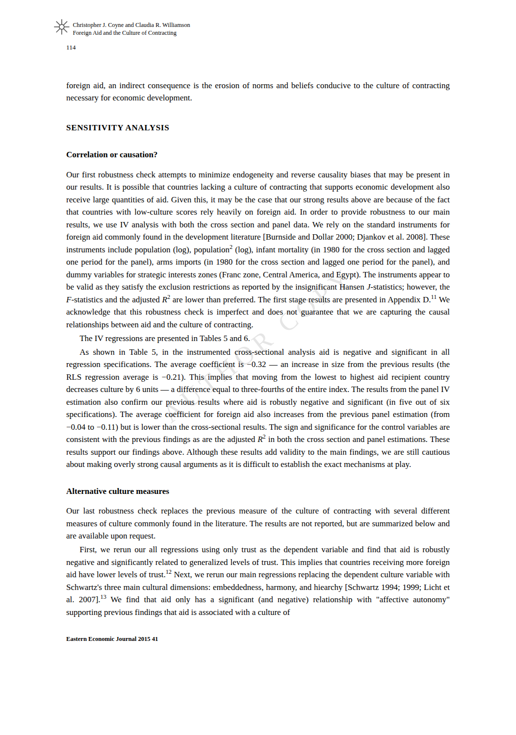AUTHOR COPY
Christopher J. Coyne and Claudia R. Williamson
Foreign Aid and the Culture of Contracting
114
foreign aid, an indirect consequence is the erosion of norms and beliefs conducive to the culture of contracting necessary for economic development.
SENSITIVITY ANALYSIS
Correlation or causation?
Our first robustness check attempts to minimize endogeneity and reverse causality biases that may be present in our results. It is possible that countries lacking a culture of contracting that supports economic development also receive large quantities of aid. Given this, it may be the case that our strong results above are because of the fact that countries with low-culture scores rely heavily on foreign aid. In order to provide robustness to our main results, we use IV analysis with both the cross section and panel data. We rely on the standard instruments for foreign aid commonly found in the development literature [Burnside and Dollar 2000; Djankov et al. 2008]. These instruments include population (log), population2 (log), infant mortality (in 1980 for the cross section and lagged one period for the panel), arms imports (in 1980 for the cross section and lagged one period for the panel), and dummy variables for strategic interests zones (Franc zone, Central America, and Egypt). The instruments appear to be valid as they satisfy the exclusion restrictions as reported by the insignificant Hansen J-statistics; however, the F-statistics and the adjusted R2 are lower than preferred. The first stage results are presented in Appendix D.11 We acknowledge that this robustness check is imperfect and does not guarantee that we are capturing the causal relationships between aid and the culture of contracting.
The IV regressions are presented in Tables 5 and 6.
As shown in Table 5, in the instrumented cross-sectional analysis aid is negative and significant in all regression specifications. The average coefficient is −0.32 — an increase in size from the previous results (the RLS regression average is −0.21). This implies that moving from the lowest to highest aid recipient country decreases culture by 6 units — a difference equal to three-fourths of the entire index. The results from the panel IV estimation also confirm our previous results where aid is robustly negative and significant (in five out of six specifications). The average coefficient for foreign aid also increases from the previous panel estimation (from −0.04 to −0.11) but is lower than the cross-sectional results. The sign and significance for the control variables are consistent with the previous findings as are the adjusted R2 in both the cross section and panel estimations. These results support our findings above. Although these results add validity to the main findings, we are still cautious about making overly strong causal arguments as it is difficult to establish the exact mechanisms at play.
Alternative culture measures
Our last robustness check replaces the previous measure of the culture of contracting with several different measures of culture commonly found in the literature. The results are not reported, but are summarized below and are available upon request.
First, we rerun our all regressions using only trust as the dependent variable and find that aid is robustly negative and significantly related to generalized levels of trust. This implies that countries receiving more foreign aid have lower levels of trust.12 Next, we rerun our main regressions replacing the dependent culture variable with Schwartz's three main cultural dimensions: embeddedness, harmony, and hiearchy [Schwartz 1994; 1999; Licht et al. 2007].13 We find that aid only has a significant (and negative) relationship with "affective autonomy" supporting previous findings that aid is associated with a culture of
Eastern Economic Journal 2015 41